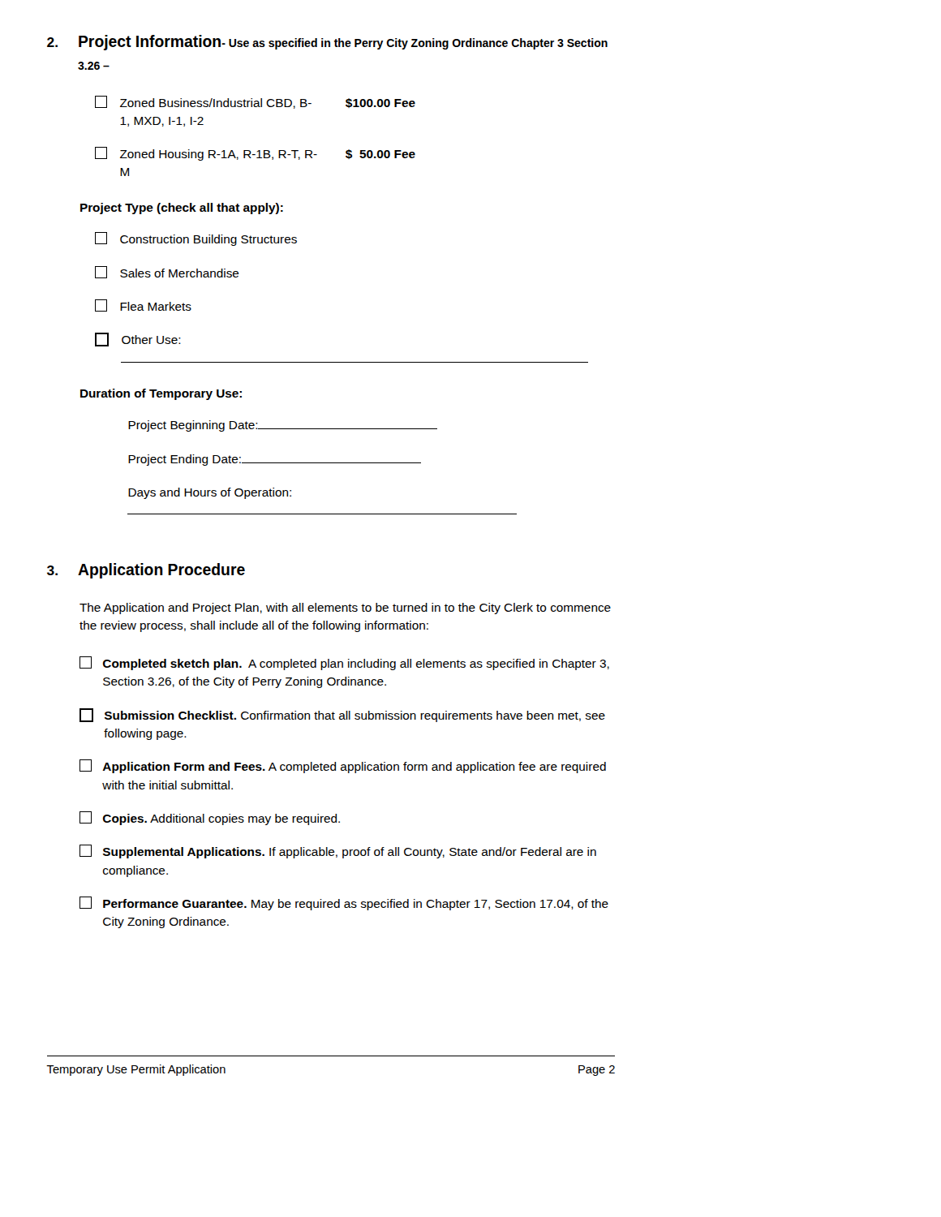2.
Project Information- Use as specified in the Perry City Zoning Ordinance Chapter 3 Section 3.26 –
Zoned Business/Industrial CBD, B-1, MXD, I-1, I-2 $100.00 Fee
Zoned Housing R-1A, R-1B, R-T, R-M $ 50.00 Fee
Project Type (check all that apply):
Construction Building Structures
Sales of Merchandise
Flea Markets
Other Use:
Duration of Temporary Use:
Project Beginning Date:
Project Ending Date:
Days and Hours of Operation:
3.
Application Procedure
The Application and Project Plan, with all elements to be turned in to the City Clerk to commence the review process, shall include all of the following information:
Completed sketch plan. A completed plan including all elements as specified in Chapter 3, Section 3.26, of the City of Perry Zoning Ordinance.
Submission Checklist. Confirmation that all submission requirements have been met, see following page.
Application Form and Fees. A completed application form and application fee are required with the initial submittal.
Copies. Additional copies may be required.
Supplemental Applications. If applicable, proof of all County, State and/or Federal are in compliance.
Performance Guarantee. May be required as specified in Chapter 17, Section 17.04, of the City Zoning Ordinance.
Temporary Use Permit Application
Page 2